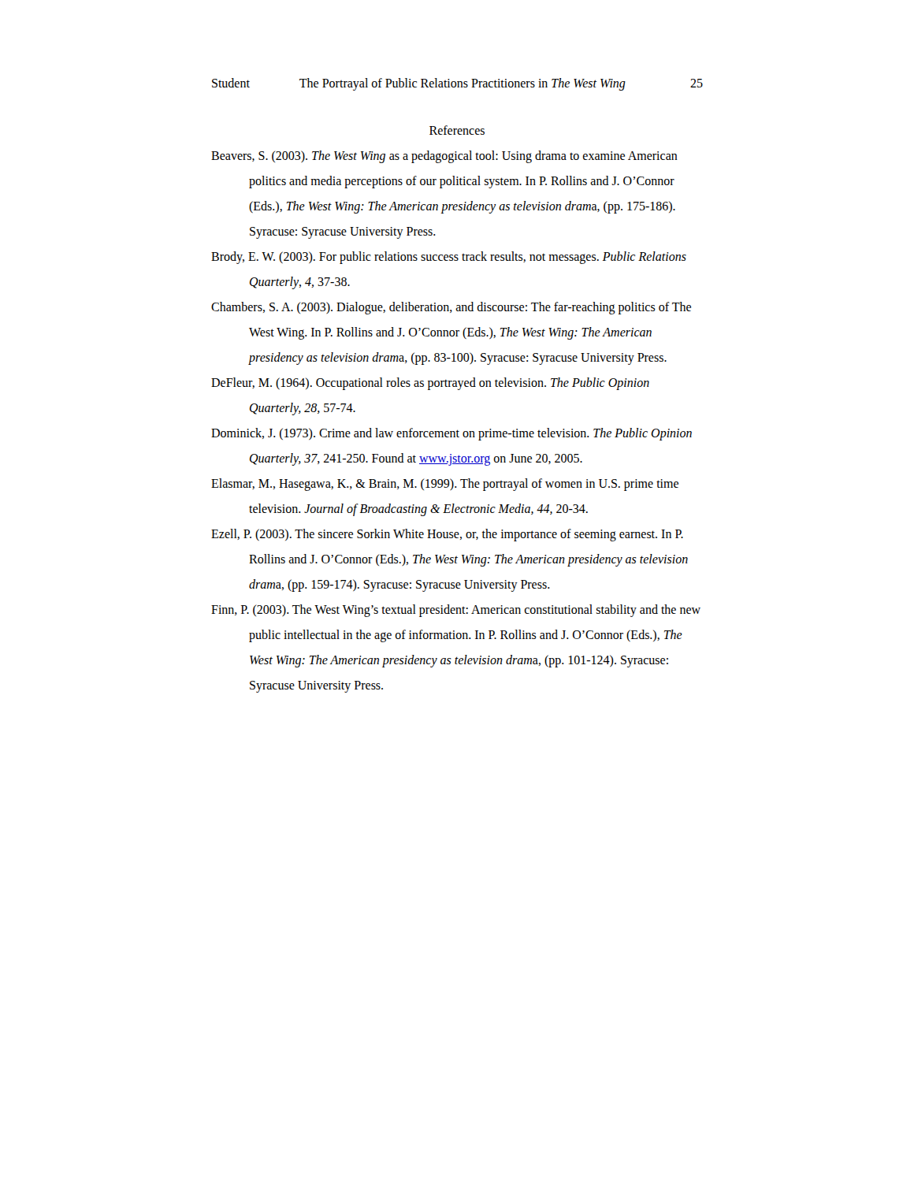Student The Portrayal of Public Relations Practitioners in The West Wing 25
References
Beavers, S. (2003). The West Wing as a pedagogical tool: Using drama to examine American politics and media perceptions of our political system. In P. Rollins and J. O’Connor (Eds.), The West Wing: The American presidency as television drama, (pp. 175-186). Syracuse: Syracuse University Press.
Brody, E. W. (2003). For public relations success track results, not messages. Public Relations Quarterly, 4, 37-38.
Chambers, S. A. (2003). Dialogue, deliberation, and discourse: The far-reaching politics of The West Wing. In P. Rollins and J. O’Connor (Eds.), The West Wing: The American presidency as television drama, (pp. 83-100). Syracuse: Syracuse University Press.
DeFleur, M. (1964). Occupational roles as portrayed on television. The Public Opinion Quarterly, 28, 57-74.
Dominick, J. (1973). Crime and law enforcement on prime-time television. The Public Opinion Quarterly, 37, 241-250. Found at www.jstor.org on June 20, 2005.
Elasmar, M., Hasegawa, K., & Brain, M. (1999). The portrayal of women in U.S. prime time television. Journal of Broadcasting & Electronic Media, 44, 20-34.
Ezell, P. (2003). The sincere Sorkin White House, or, the importance of seeming earnest. In P. Rollins and J. O’Connor (Eds.), The West Wing: The American presidency as television drama, (pp. 159-174). Syracuse: Syracuse University Press.
Finn, P. (2003). The West Wing’s textual president: American constitutional stability and the new public intellectual in the age of information. In P. Rollins and J. O’Connor (Eds.), The West Wing: The American presidency as television drama, (pp. 101-124). Syracuse: Syracuse University Press.